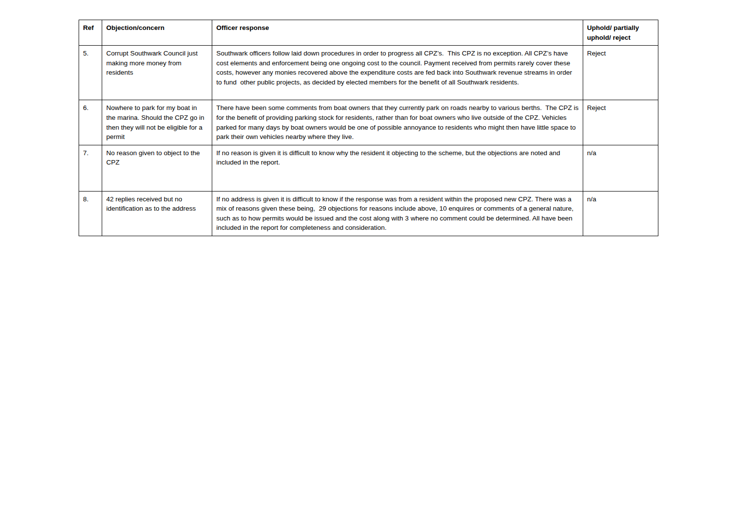| Ref | Objection/concern | Officer response | Uphold/ partially uphold/ reject |
| --- | --- | --- | --- |
| 5. | Corrupt Southwark Council just making more money from residents | Southwark officers follow laid down procedures in order to progress all CPZ’s. This CPZ is no exception. All CPZ’s have cost elements and enforcement being one ongoing cost to the council. Payment received from permits rarely cover these costs, however any monies recovered above the expenditure costs are fed back into Southwark revenue streams in order to fund other public projects, as decided by elected members for the benefit of all Southwark residents. | Reject |
| 6. | Nowhere to park for my boat in the marina. Should the CPZ go in then they will not be eligible for a permit | There have been some comments from boat owners that they currently park on roads nearby to various berths. The CPZ is for the benefit of providing parking stock for residents, rather than for boat owners who live outside of the CPZ. Vehicles parked for many days by boat owners would be one of possible annoyance to residents who might then have little space to park their own vehicles nearby where they live. | Reject |
| 7. | No reason given to object to the CPZ | If no reason is given it is difficult to know why the resident it objecting to the scheme, but the objections are noted and included in the report. | n/a |
| 8. | 42 replies received but no identification as to the address | If no address is given it is difficult to know if the response was from a resident within the proposed new CPZ. There was a mix of reasons given these being, 29 objections for reasons include above, 10 enquires or comments of a general nature, such as to how permits would be issued and the cost along with 3 where no comment could be determined. All have been included in the report for completeness and consideration. | n/a |